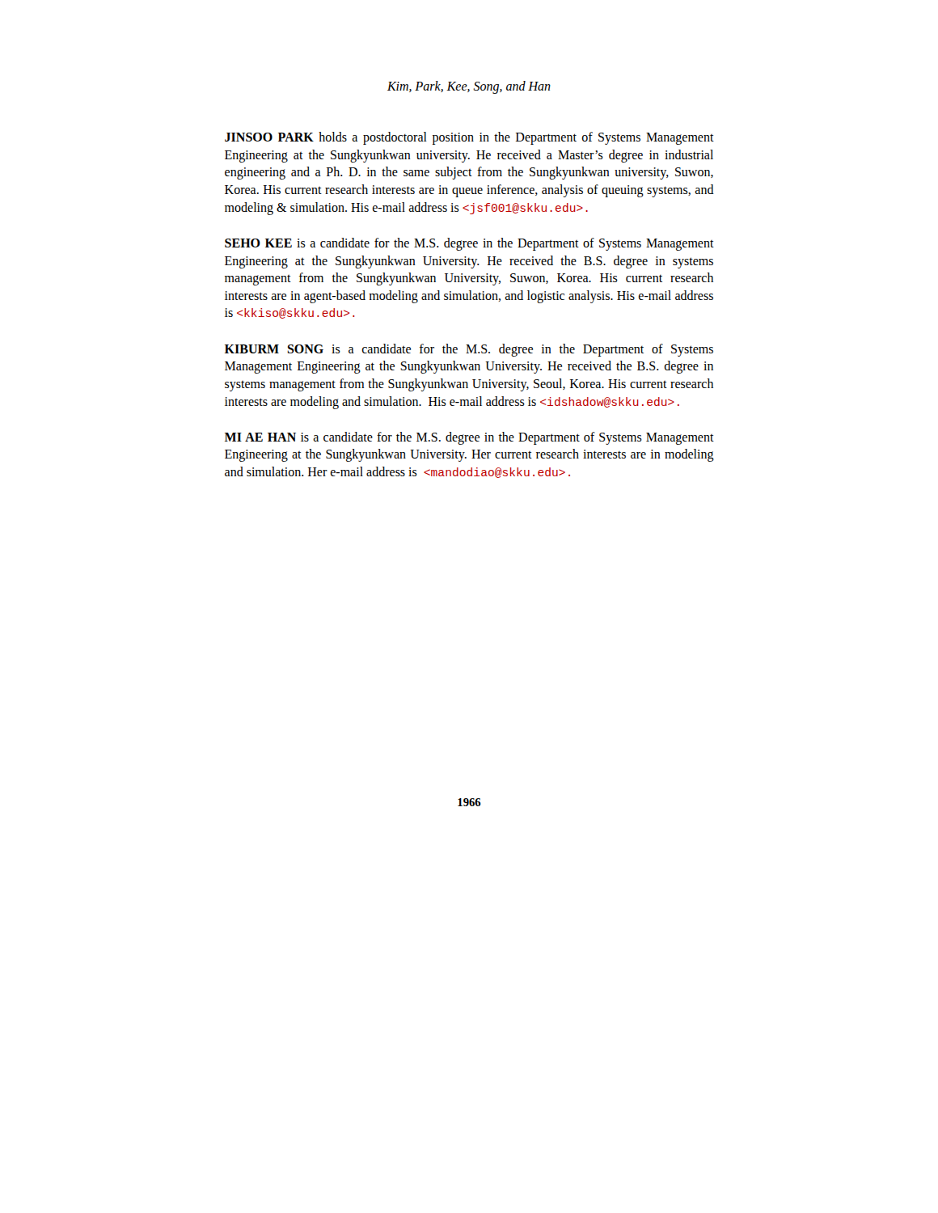Kim, Park, Kee, Song, and Han
JINSOO PARK holds a postdoctoral position in the Department of Systems Management Engineering at the Sungkyunkwan university. He received a Master’s degree in industrial engineering and a Ph. D. in the same subject from the Sungkyunkwan university, Suwon, Korea. His current research interests are in queue inference, analysis of queuing systems, and modeling & simulation. His e-mail address is <jsf001@skku.edu>.
SEHO KEE is a candidate for the M.S. degree in the Department of Systems Management Engineering at the Sungkyunkwan University. He received the B.S. degree in systems management from the Sungkyunkwan University, Suwon, Korea. His current research interests are in agent-based modeling and simulation, and logistic analysis. His e-mail address is <kkiso@skku.edu>.
KIBURM SONG is a candidate for the M.S. degree in the Department of Systems Management Engineering at the Sungkyunkwan University. He received the B.S. degree in systems management from the Sungkyunkwan University, Seoul, Korea. His current research interests are modeling and simulation. His e-mail address is <idshadow@skku.edu>.
MI AE HAN is a candidate for the M.S. degree in the Department of Systems Management Engineering at the Sungkyunkwan University. Her current research interests are in modeling and simulation. Her e-mail address is <mandodiao@skku.edu>.
1966